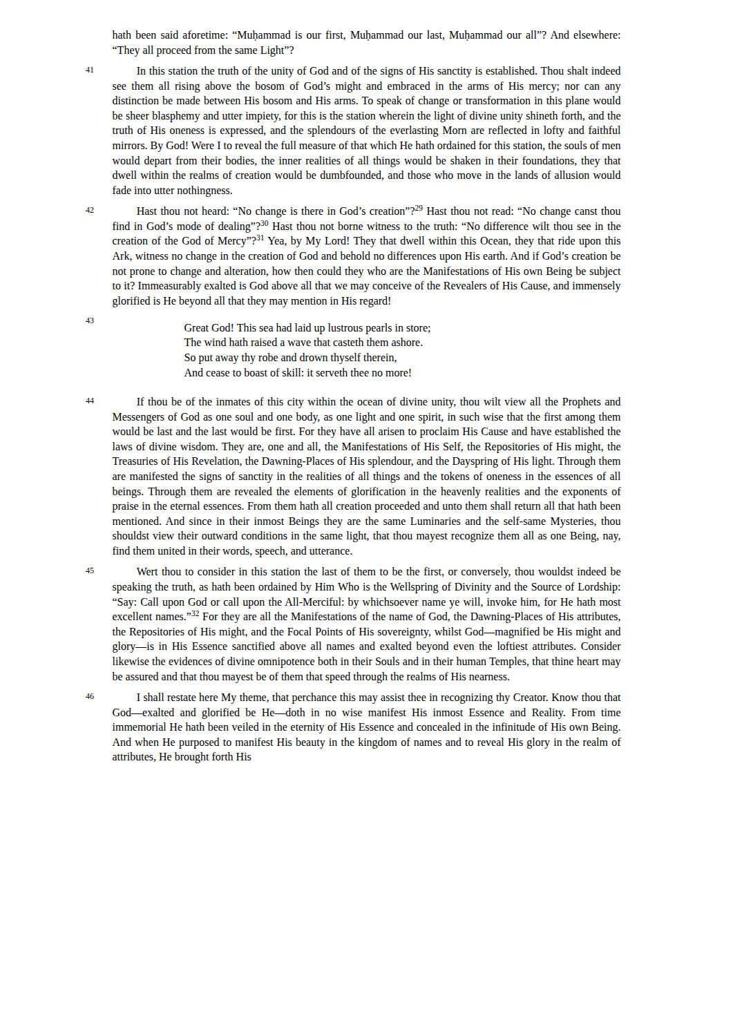hath been said aforetime: “Muḥammad is our first, Muḥammad our last, Muḥammad our all”? And elsewhere: “They all proceed from the same Light”?
41 In this station the truth of the unity of God and of the signs of His sanctity is established. Thou shalt indeed see them all rising above the bosom of God’s might and embraced in the arms of His mercy; nor can any distinction be made between His bosom and His arms. To speak of change or transformation in this plane would be sheer blasphemy and utter impiety, for this is the station wherein the light of divine unity shineth forth, and the truth of His oneness is expressed, and the splendours of the everlasting Morn are reflected in lofty and faithful mirrors. By God! Were I to reveal the full measure of that which He hath ordained for this station, the souls of men would depart from their bodies, the inner realities of all things would be shaken in their foundations, they that dwell within the realms of creation would be dumbfounded, and those who move in the lands of allusion would fade into utter nothingness.
42 Hast thou not heard: “No change is there in God’s creation”?29 Hast thou not read: “No change canst thou find in God’s mode of dealing”?30 Hast thou not borne witness to the truth: “No difference wilt thou see in the creation of the God of Mercy”?31 Yea, by My Lord! They that dwell within this Ocean, they that ride upon this Ark, witness no change in the creation of God and behold no differences upon His earth. And if God’s creation be not prone to change and alteration, how then could they who are the Manifestations of His own Being be subject to it? Immeasurably exalted is God above all that we may conceive of the Revealers of His Cause, and immensely glorified is He beyond all that they may mention in His regard!
43
Great God! This sea had laid up lustrous pearls in store;
The wind hath raised a wave that casteth them ashore.
So put away thy robe and drown thyself therein,
And cease to boast of skill: it serveth thee no more!
44 If thou be of the inmates of this city within the ocean of divine unity, thou wilt view all the Prophets and Messengers of God as one soul and one body, as one light and one spirit, in such wise that the first among them would be last and the last would be first. For they have all arisen to proclaim His Cause and have established the laws of divine wisdom. They are, one and all, the Manifestations of His Self, the Repositories of His might, the Treasuries of His Revelation, the Dawning-Places of His splendour, and the Dayspring of His light. Through them are manifested the signs of sanctity in the realities of all things and the tokens of oneness in the essences of all beings. Through them are revealed the elements of glorification in the heavenly realities and the exponents of praise in the eternal essences. From them hath all creation proceeded and unto them shall return all that hath been mentioned. And since in their inmost Beings they are the same Luminaries and the self-same Mysteries, thou shouldst view their outward conditions in the same light, that thou mayest recognize them all as one Being, nay, find them united in their words, speech, and utterance.
45 Wert thou to consider in this station the last of them to be the first, or conversely, thou wouldst indeed be speaking the truth, as hath been ordained by Him Who is the Wellspring of Divinity and the Source of Lordship: “Say: Call upon God or call upon the All-Merciful: by whichsoever name ye will, invoke him, for He hath most excellent names.”32 For they are all the Manifestations of the name of God, the Dawning-Places of His attributes, the Repositories of His might, and the Focal Points of His sovereignty, whilst God—magnified be His might and glory—is in His Essence sanctified above all names and exalted beyond even the loftiest attributes. Consider likewise the evidences of divine omnipotence both in their Souls and in their human Temples, that thine heart may be assured and that thou mayest be of them that speed through the realms of His nearness.
46 I shall restate here My theme, that perchance this may assist thee in recognizing thy Creator. Know thou that God—exalted and glorified be He—doth in no wise manifest His inmost Essence and Reality. From time immemorial He hath been veiled in the eternity of His Essence and concealed in the infinitude of His own Being. And when He purposed to manifest His beauty in the kingdom of names and to reveal His glory in the realm of attributes, He brought forth His